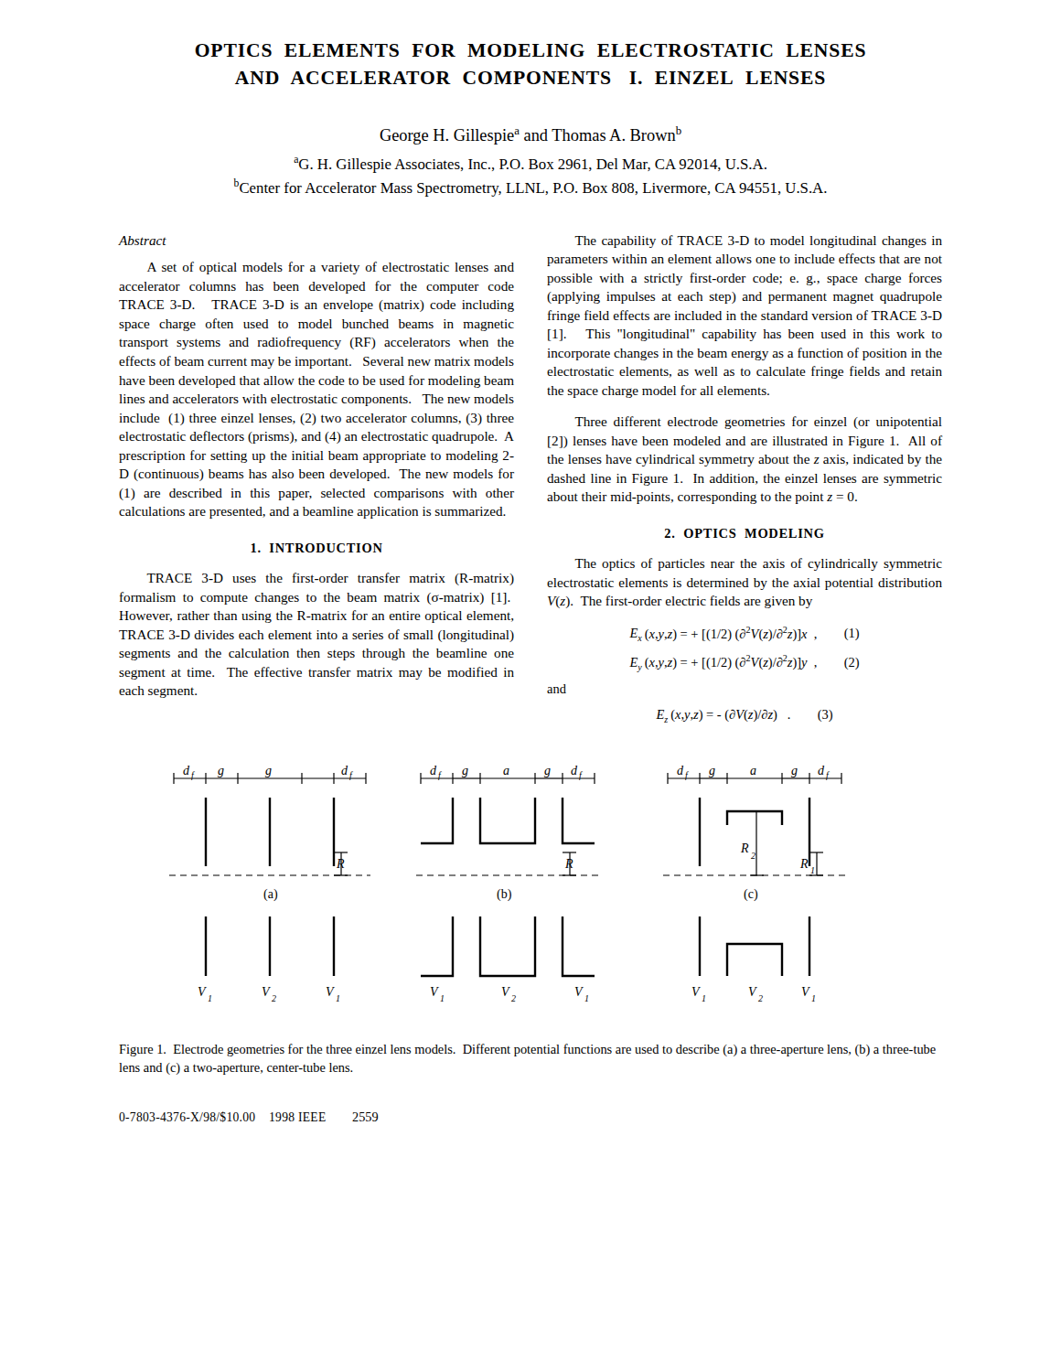OPTICS ELEMENTS FOR MODELING ELECTROSTATIC LENSES
AND ACCELERATOR COMPONENTS I. EINZEL LENSES
George H. Gillespiea and Thomas A. Brownb
aG. H. Gillespie Associates, Inc., P.O. Box 2961, Del Mar, CA 92014, U.S.A.
bCenter for Accelerator Mass Spectrometry, LLNL, P.O. Box 808, Livermore, CA 94551, U.S.A.
Abstract
A set of optical models for a variety of electrostatic lenses and accelerator columns has been developed for the computer code TRACE 3-D. TRACE 3-D is an envelope (matrix) code including space charge often used to model bunched beams in magnetic transport systems and radiofrequency (RF) accelerators when the effects of beam current may be important. Several new matrix models have been developed that allow the code to be used for modeling beam lines and accelerators with electrostatic components. The new models include (1) three einzel lenses, (2) two accelerator columns, (3) three electrostatic deflectors (prisms), and (4) an electrostatic quadrupole. A prescription for setting up the initial beam appropriate to modeling 2-D (continuous) beams has also been developed. The new models for (1) are described in this paper, selected comparisons with other calculations are presented, and a beamline application is summarized.
1. INTRODUCTION
TRACE 3-D uses the first-order transfer matrix (R-matrix) formalism to compute changes to the beam matrix (σ-matrix) [1]. However, rather than using the R-matrix for an entire optical element, TRACE 3-D divides each element into a series of small (longitudinal) segments and the calculation then steps through the beamline one segment at time. The effective transfer matrix may be modified in each segment.
The capability of TRACE 3-D to model longitudinal changes in parameters within an element allows one to include effects that are not possible with a strictly first-order code; e. g., space charge forces (applying impulses at each step) and permanent magnet quadrupole fringe field effects are included in the standard version of TRACE 3-D [1]. This "longitudinal" capability has been used in this work to incorporate changes in the beam energy as a function of position in the electrostatic elements, as well as to calculate fringe fields and retain the space charge model for all elements.
Three different electrode geometries for einzel (or unipotential [2]) lenses have been modeled and are illustrated in Figure 1. All of the lenses have cylindrical symmetry about the z axis, indicated by the dashed line in Figure 1. In addition, the einzel lenses are symmetric about their mid-points, corresponding to the point z = 0.
2. OPTICS MODELING
The optics of particles near the axis of cylindrically symmetric electrostatic elements is determined by the axial potential distribution V(z). The first-order electric fields are given by
Ex (x,y,z) = + [(1/2) (∂2V(z)/∂2z)]x ,
(1)
Ey (x,y,z) = + [(1/2) (∂2V(z)/∂2z)]y ,
(2)
and
Ez (x,y,z) = - (∂V(z)/∂z) .
(3)
d f g g d f R (a) V 1 V 2 V 1 d f g a g d f R (b) V 1 V 2 V 1 d f g a g d f R 2 R 1 (c) V 1 V 2 V 1
Figure 1. Electrode geometries for the three einzel lens models. Different potential functions are used to describe (a) a three-aperture lens, (b) a three-tube lens and (c) a two-aperture, center-tube lens.
0-7803-4376-X/98/$10.00 1998 IEEE
2559